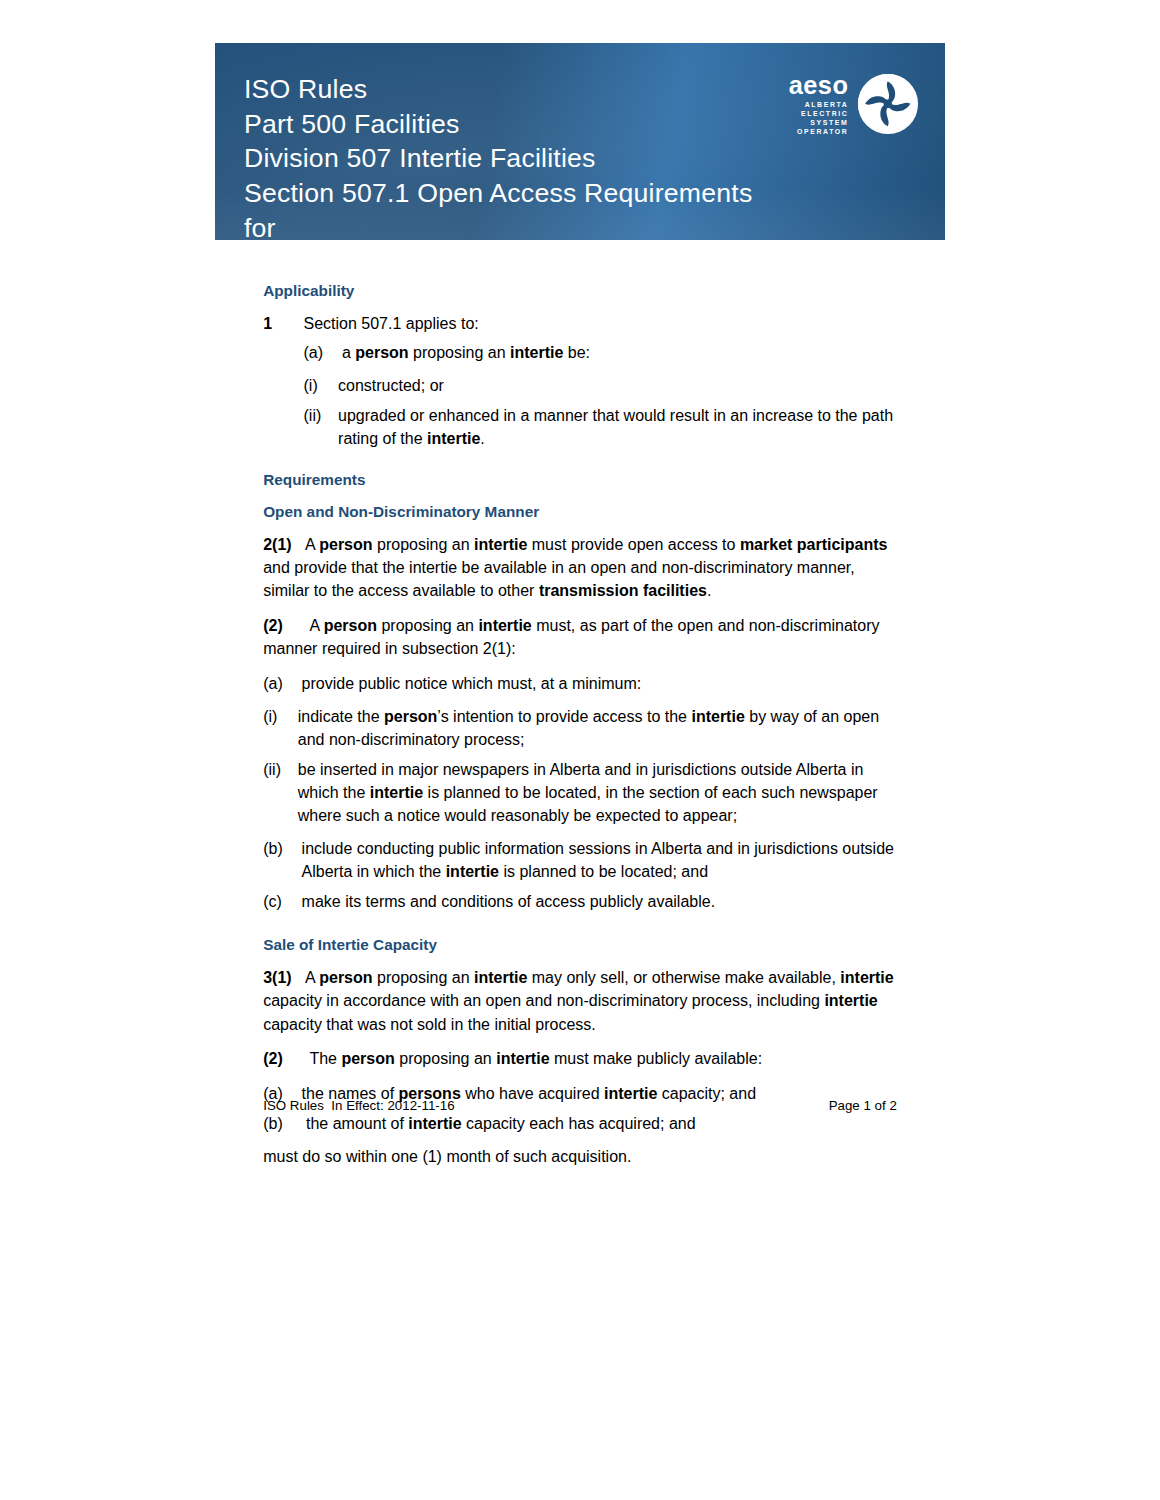aeso
ALBERTA
ELECTRIC
SYSTEM
OPERATOR
ISO Rules Part 500 Facilities Division 507 Intertie Facilities Section 507.1 Open Access Requirements for Proposed Interties
Applicability
1
Section 507.1 applies to:
(a) a person proposing an intertie be:
(i) constructed; or
(ii) upgraded or enhanced in a manner that would result in an increase to the path rating of the intertie.
Requirements
Open and Non-Discriminatory Manner
2(1) A person proposing an intertie must provide open access to market participants and provide that the intertie be available in an open and non-discriminatory manner, similar to the access available to other transmission facilities.
(2) A person proposing an intertie must, as part of the open and non-discriminatory manner required in subsection 2(1):
(a) provide public notice which must, at a minimum:
(i) indicate the person’s intention to provide access to the intertie by way of an open and non-discriminatory process;
(ii) be inserted in major newspapers in Alberta and in jurisdictions outside Alberta in which the intertie is planned to be located, in the section of each such newspaper where such a notice would reasonably be expected to appear;
(b) include conducting public information sessions in Alberta and in jurisdictions outside Alberta in which the intertie is planned to be located; and
(c) make its terms and conditions of access publicly available.
Sale of Intertie Capacity
3(1) A person proposing an intertie may only sell, or otherwise make available, intertie capacity in accordance with an open and non-discriminatory process, including intertie capacity that was not sold in the initial process.
(2) The person proposing an intertie must make publicly available:
(a) the names of persons who have acquired intertie capacity; and
(b) the amount of intertie capacity each has acquired; and
must do so within one (1) month of such acquisition.
ISO Rules In Effect: 2012-11-16
Page 1 of 2